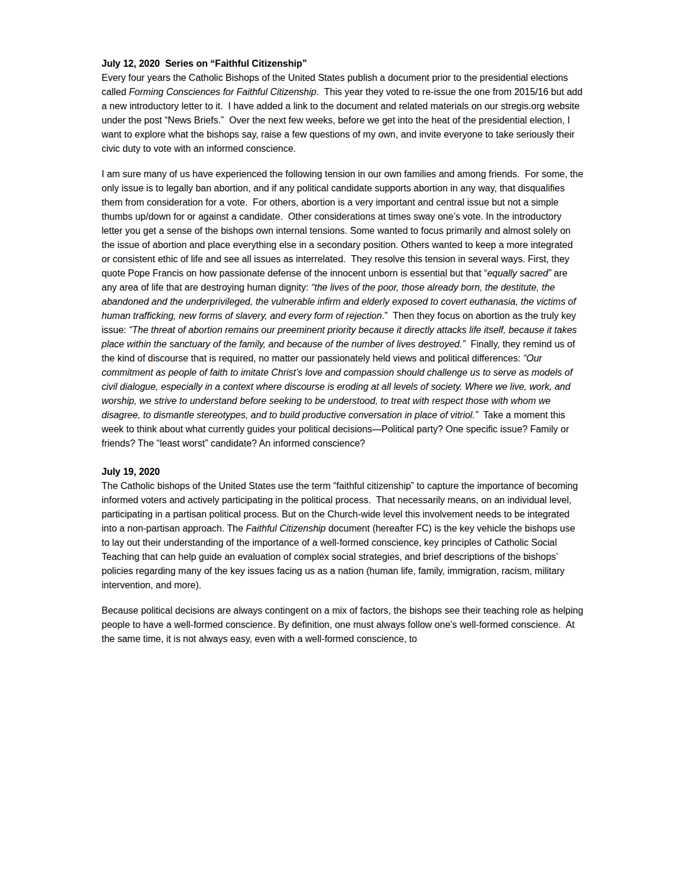July 12, 2020 Series on “Faithful Citizenship”
Every four years the Catholic Bishops of the United States publish a document prior to the presidential elections called Forming Consciences for Faithful Citizenship. This year they voted to re-issue the one from 2015/16 but add a new introductory letter to it. I have added a link to the document and related materials on our stregis.org website under the post “News Briefs.” Over the next few weeks, before we get into the heat of the presidential election, I want to explore what the bishops say, raise a few questions of my own, and invite everyone to take seriously their civic duty to vote with an informed conscience.
I am sure many of us have experienced the following tension in our own families and among friends. For some, the only issue is to legally ban abortion, and if any political candidate supports abortion in any way, that disqualifies them from consideration for a vote. For others, abortion is a very important and central issue but not a simple thumbs up/down for or against a candidate. Other considerations at times sway one’s vote. In the introductory letter you get a sense of the bishops own internal tensions. Some wanted to focus primarily and almost solely on the issue of abortion and place everything else in a secondary position. Others wanted to keep a more integrated or consistent ethic of life and see all issues as interrelated. They resolve this tension in several ways. First, they quote Pope Francis on how passionate defense of the innocent unborn is essential but that “equally sacred” are any area of life that are destroying human dignity: “the lives of the poor, those already born, the destitute, the abandoned and the underprivileged, the vulnerable infirm and elderly exposed to covert euthanasia, the victims of human trafficking, new forms of slavery, and every form of rejection.” Then they focus on abortion as the truly key issue: “The threat of abortion remains our preeminent priority because it directly attacks life itself, because it takes place within the sanctuary of the family, and because of the number of lives destroyed.” Finally, they remind us of the kind of discourse that is required, no matter our passionately held views and political differences: “Our commitment as people of faith to imitate Christ’s love and compassion should challenge us to serve as models of civil dialogue, especially in a context where discourse is eroding at all levels of society. Where we live, work, and worship, we strive to understand before seeking to be understood, to treat with respect those with whom we disagree, to dismantle stereotypes, and to build productive conversation in place of vitriol.” Take a moment this week to think about what currently guides your political decisions—Political party? One specific issue? Family or friends? The “least worst” candidate? An informed conscience?
July 19, 2020
The Catholic bishops of the United States use the term “faithful citizenship” to capture the importance of becoming informed voters and actively participating in the political process. That necessarily means, on an individual level, participating in a partisan political process. But on the Church-wide level this involvement needs to be integrated into a non-partisan approach. The Faithful Citizenship document (hereafter FC) is the key vehicle the bishops use to lay out their understanding of the importance of a well-formed conscience, key principles of Catholic Social Teaching that can help guide an evaluation of complex social strategies, and brief descriptions of the bishops’ policies regarding many of the key issues facing us as a nation (human life, family, immigration, racism, military intervention, and more).
Because political decisions are always contingent on a mix of factors, the bishops see their teaching role as helping people to have a well-formed conscience. By definition, one must always follow one’s well-formed conscience. At the same time, it is not always easy, even with a well-formed conscience, to